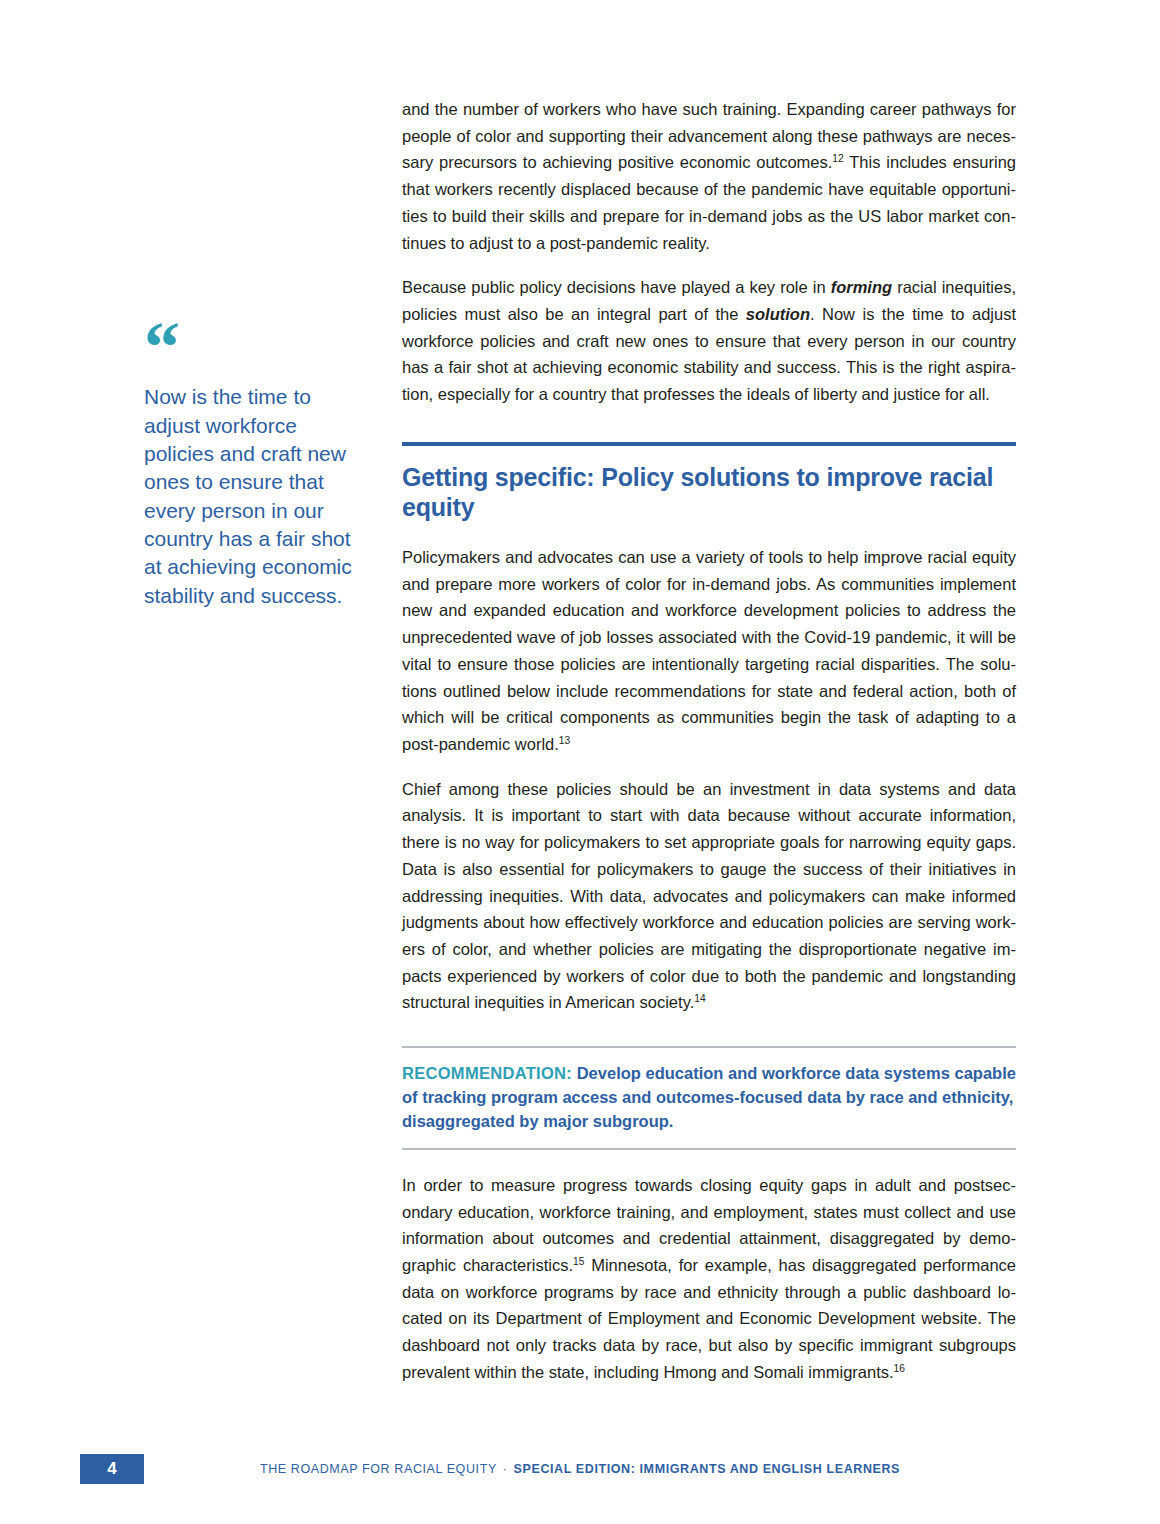“
Now is the time to adjust workforce policies and craft new ones to ensure that every person in our country has a fair shot at achieving economic stability and success.
and the number of workers who have such training. Expanding career pathways for people of color and supporting their advancement along these pathways are necessary precursors to achieving positive economic outcomes.12 This includes ensuring that workers recently displaced because of the pandemic have equitable opportunities to build their skills and prepare for in-demand jobs as the US labor market continues to adjust to a post-pandemic reality.
Because public policy decisions have played a key role in forming racial inequities, policies must also be an integral part of the solution. Now is the time to adjust workforce policies and craft new ones to ensure that every person in our country has a fair shot at achieving economic stability and success. This is the right aspiration, especially for a country that professes the ideals of liberty and justice for all.
Getting specific: Policy solutions to improve racial equity
Policymakers and advocates can use a variety of tools to help improve racial equity and prepare more workers of color for in-demand jobs. As communities implement new and expanded education and workforce development policies to address the unprecedented wave of job losses associated with the Covid-19 pandemic, it will be vital to ensure those policies are intentionally targeting racial disparities. The solutions outlined below include recommendations for state and federal action, both of which will be critical components as communities begin the task of adapting to a post-pandemic world.13
Chief among these policies should be an investment in data systems and data analysis. It is important to start with data because without accurate information, there is no way for policymakers to set appropriate goals for narrowing equity gaps. Data is also essential for policymakers to gauge the success of their initiatives in addressing inequities. With data, advocates and policymakers can make informed judgments about how effectively workforce and education policies are serving workers of color, and whether policies are mitigating the disproportionate negative impacts experienced by workers of color due to both the pandemic and longstanding structural inequities in American society.14
RECOMMENDATION: Develop education and workforce data systems capable of tracking program access and outcomes-focused data by race and ethnicity, disaggregated by major subgroup.
In order to measure progress towards closing equity gaps in adult and postsecondary education, workforce training, and employment, states must collect and use information about outcomes and credential attainment, disaggregated by demographic characteristics.15 Minnesota, for example, has disaggregated performance data on workforce programs by race and ethnicity through a public dashboard located on its Department of Employment and Economic Development website. The dashboard not only tracks data by race, but also by specific immigrant subgroups prevalent within the state, including Hmong and Somali immigrants.16
4
THE ROADMAP FOR RACIAL EQUITY·SPECIAL EDITION: IMMIGRANTS AND ENGLISH LEARNERS